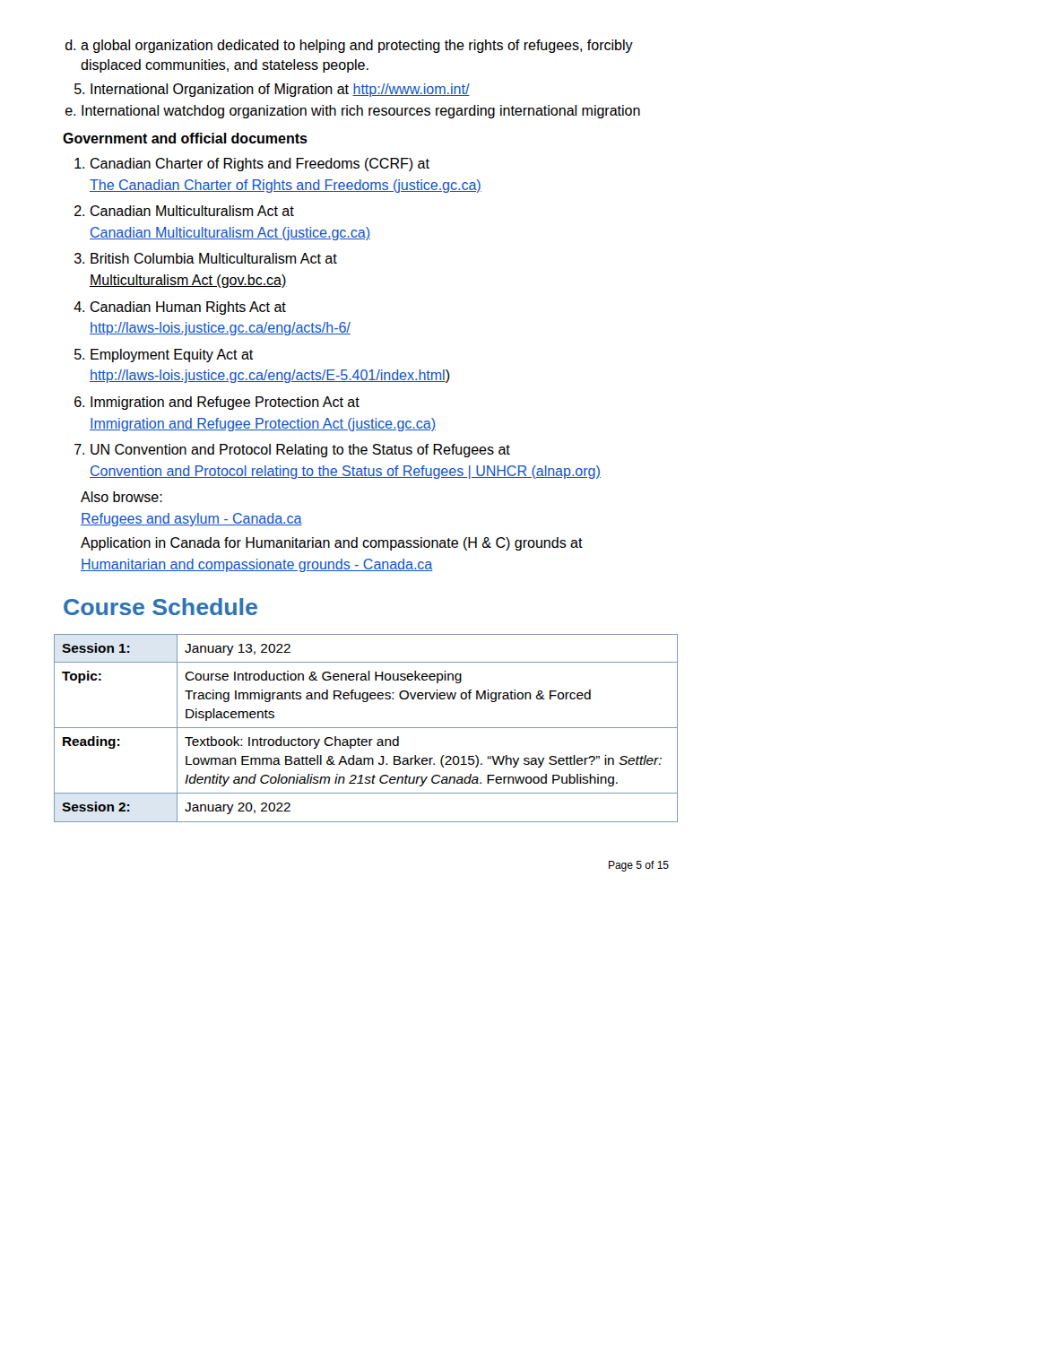a global organization dedicated to helping and protecting the rights of refugees, forcibly displaced communities, and stateless people.
International Organization of Migration at http://www.iom.int/
International watchdog organization with rich resources regarding international migration
Government and official documents
Canadian Charter of Rights and Freedoms (CCRF) at
The Canadian Charter of Rights and Freedoms (justice.gc.ca)
Canadian Multiculturalism Act at
Canadian Multiculturalism Act (justice.gc.ca)
British Columbia Multiculturalism Act at
Multiculturalism Act (gov.bc.ca)
Canadian Human Rights Act at
http://laws-lois.justice.gc.ca/eng/acts/h-6/
Employment Equity Act at
http://laws-lois.justice.gc.ca/eng/acts/E-5.401/index.html)
Immigration and Refugee Protection Act at
Immigration and Refugee Protection Act (justice.gc.ca)
UN Convention and Protocol Relating to the Status of Refugees at
Convention and Protocol relating to the Status of Refugees | UNHCR (alnap.org)
Also browse:
Refugees and asylum - Canada.ca
Application in Canada for Humanitarian and compassionate (H & C) grounds at
Humanitarian and compassionate grounds - Canada.ca
Course Schedule
| Session 1: | January 13, 2022 |
| Topic: | Course Introduction & General Housekeeping Tracing Immigrants and Refugees: Overview of Migration & Forced Displacements |
| Reading: | Textbook: Introductory Chapter and Lowman Emma Battell & Adam J. Barker. (2015). “Why say Settler?” in Settler: Identity and Colonialism in 21st Century Canada . Fernwood Publishing. |
| Session 2: | January 20, 2022 |
Page 5 of 15